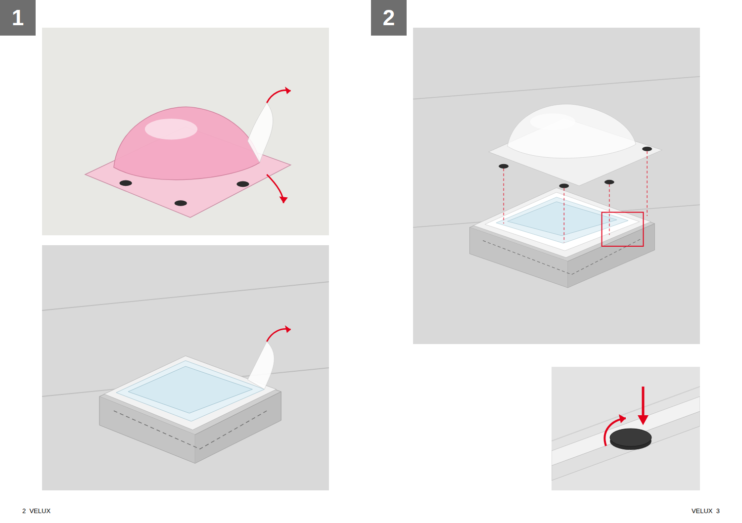1
2 VELUX
2
VELUX 3